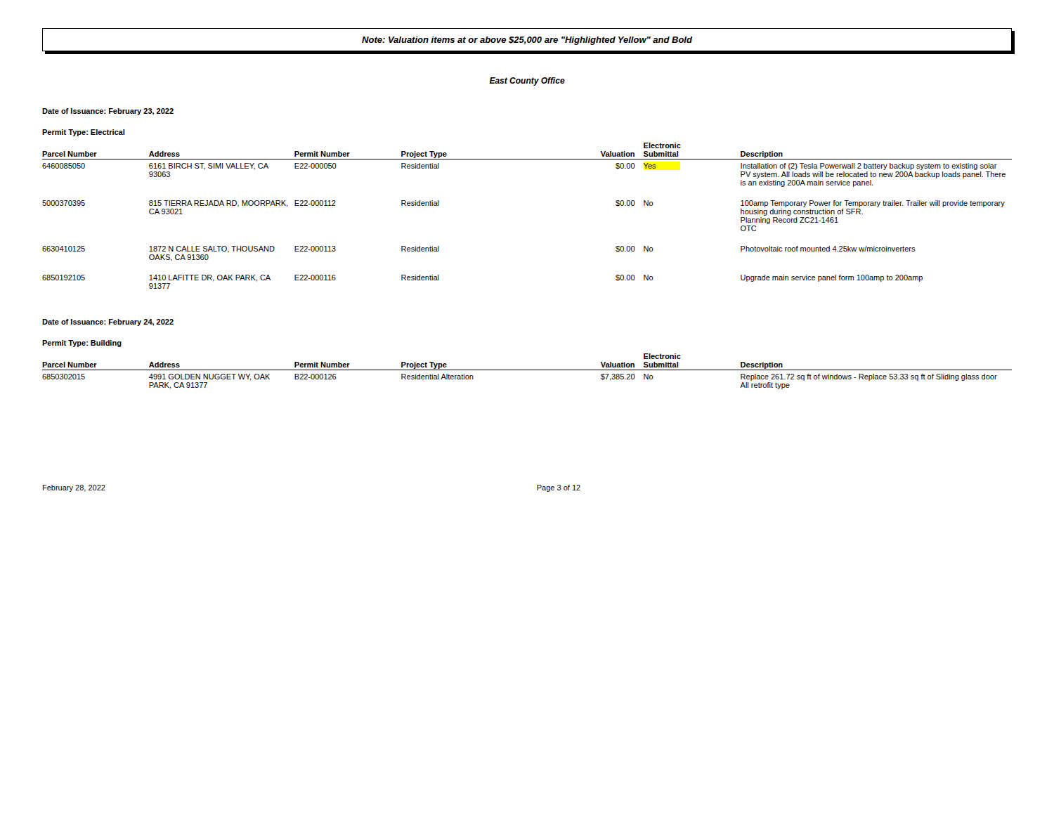Note: Valuation items at or above $25,000 are "Highlighted Yellow" and Bold
East County Office
Date of Issuance: February 23, 2022
Permit Type: Electrical
| Parcel Number | Address | Permit Number | Project Type | Valuation | Electronic Submittal | Description |
| --- | --- | --- | --- | --- | --- | --- |
| 6460085050 | 6161 BIRCH ST, SIMI VALLEY, CA 93063 | E22-000050 | Residential | $0.00 | Yes | Installation of (2) Tesla Powerwall 2 battery backup system to existing solar PV system. All loads will be relocated to new 200A backup loads panel. There is an existing 200A main service panel. |
| 5000370395 | 815 TIERRA REJADA RD, MOORPARK, CA 93021 | E22-000112 | Residential | $0.00 | No | 100amp Temporary Power for Temporary trailer. Trailer will provide temporary housing during construction of SFR. Planning Record ZC21-1461 OTC |
| 6630410125 | 1872 N CALLE SALTO, THOUSAND OAKS, CA 91360 | E22-000113 | Residential | $0.00 | No | Photovoltaic roof mounted 4.25kw w/microinverters |
| 6850192105 | 1410 LAFITTE DR, OAK PARK, CA 91377 | E22-000116 | Residential | $0.00 | No | Upgrade main service panel form 100amp to 200amp |
Date of Issuance: February 24, 2022
Permit Type: Building
| Parcel Number | Address | Permit Number | Project Type | Valuation | Electronic Submittal | Description |
| --- | --- | --- | --- | --- | --- | --- |
| 6850302015 | 4991 GOLDEN NUGGET WY, OAK PARK, CA 91377 | B22-000126 | Residential Alteration | $7,385.20 | No | Replace 261.72 sq ft of windows - Replace 53.33 sq ft of Sliding glass door All retrofit type |
February 28, 2022
Page 3 of 12